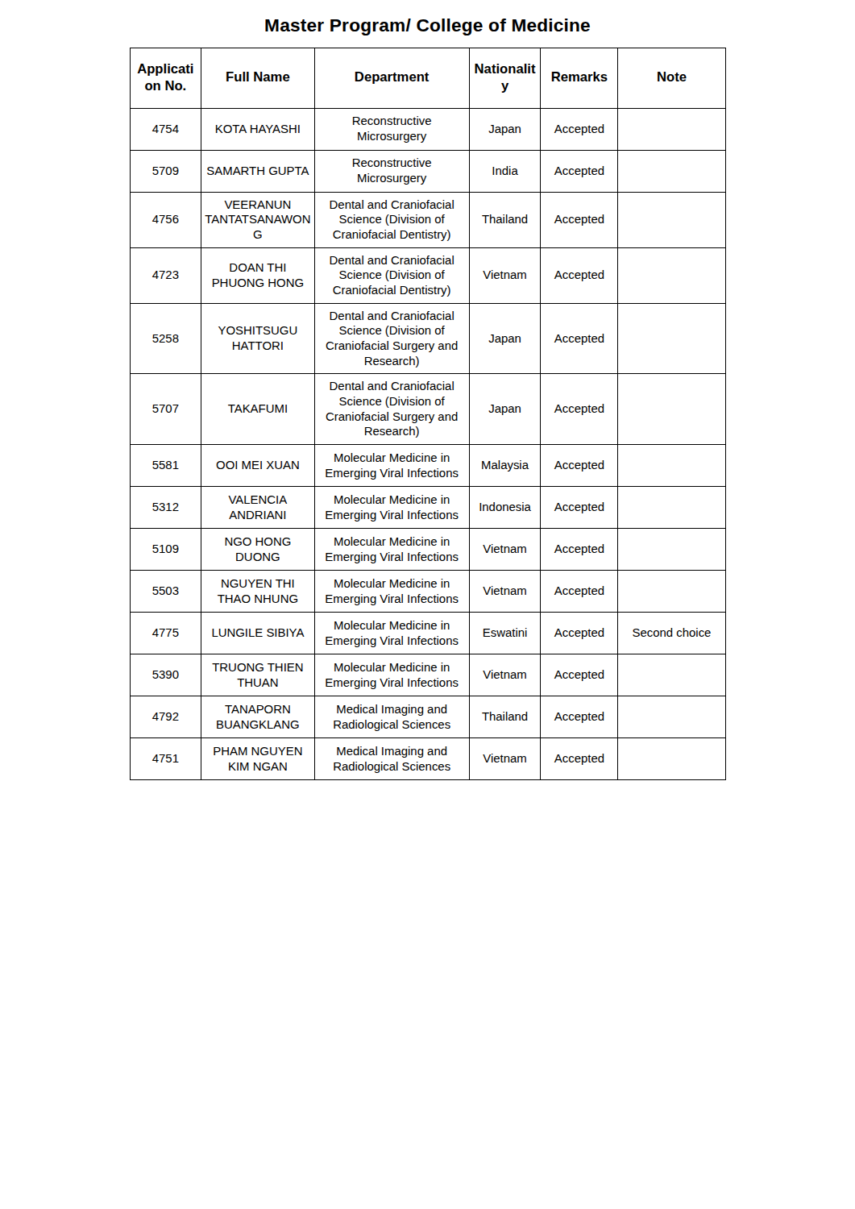Master Program/ College of Medicine
| Application No. | Full Name | Department | Nationality | Remarks | Note |
| --- | --- | --- | --- | --- | --- |
| 4754 | KOTA HAYASHI | Reconstructive Microsurgery | Japan | Accepted | |
| 5709 | SAMARTH GUPTA | Reconstructive Microsurgery | India | Accepted | |
| 4756 | VEERANUN TANTATSANAWONG | Dental and Craniofacial Science (Division of Craniofacial Dentistry) | Thailand | Accepted | |
| 4723 | DOAN THI PHUONG HONG | Dental and Craniofacial Science (Division of Craniofacial Dentistry) | Vietnam | Accepted | |
| 5258 | YOSHITSUGU HATTORI | Dental and Craniofacial Science (Division of Craniofacial Surgery and Research) | Japan | Accepted | |
| 5707 | TAKAFUMI | Dental and Craniofacial Science (Division of Craniofacial Surgery and Research) | Japan | Accepted | |
| 5581 | OOI MEI XUAN | Molecular Medicine in Emerging Viral Infections | Malaysia | Accepted | |
| 5312 | VALENCIA ANDRIANI | Molecular Medicine in Emerging Viral Infections | Indonesia | Accepted | |
| 5109 | NGO HONG DUONG | Molecular Medicine in Emerging Viral Infections | Vietnam | Accepted | |
| 5503 | NGUYEN THI THAO NHUNG | Molecular Medicine in Emerging Viral Infections | Vietnam | Accepted | |
| 4775 | LUNGILE SIBIYA | Molecular Medicine in Emerging Viral Infections | Eswatini | Accepted | Second choice |
| 5390 | TRUONG THIEN THUAN | Molecular Medicine in Emerging Viral Infections | Vietnam | Accepted | |
| 4792 | TANAPORN BUANGKLANG | Medical Imaging and Radiological Sciences | Thailand | Accepted | |
| 4751 | PHAM NGUYEN KIM NGAN | Medical Imaging and Radiological Sciences | Vietnam | Accepted | |